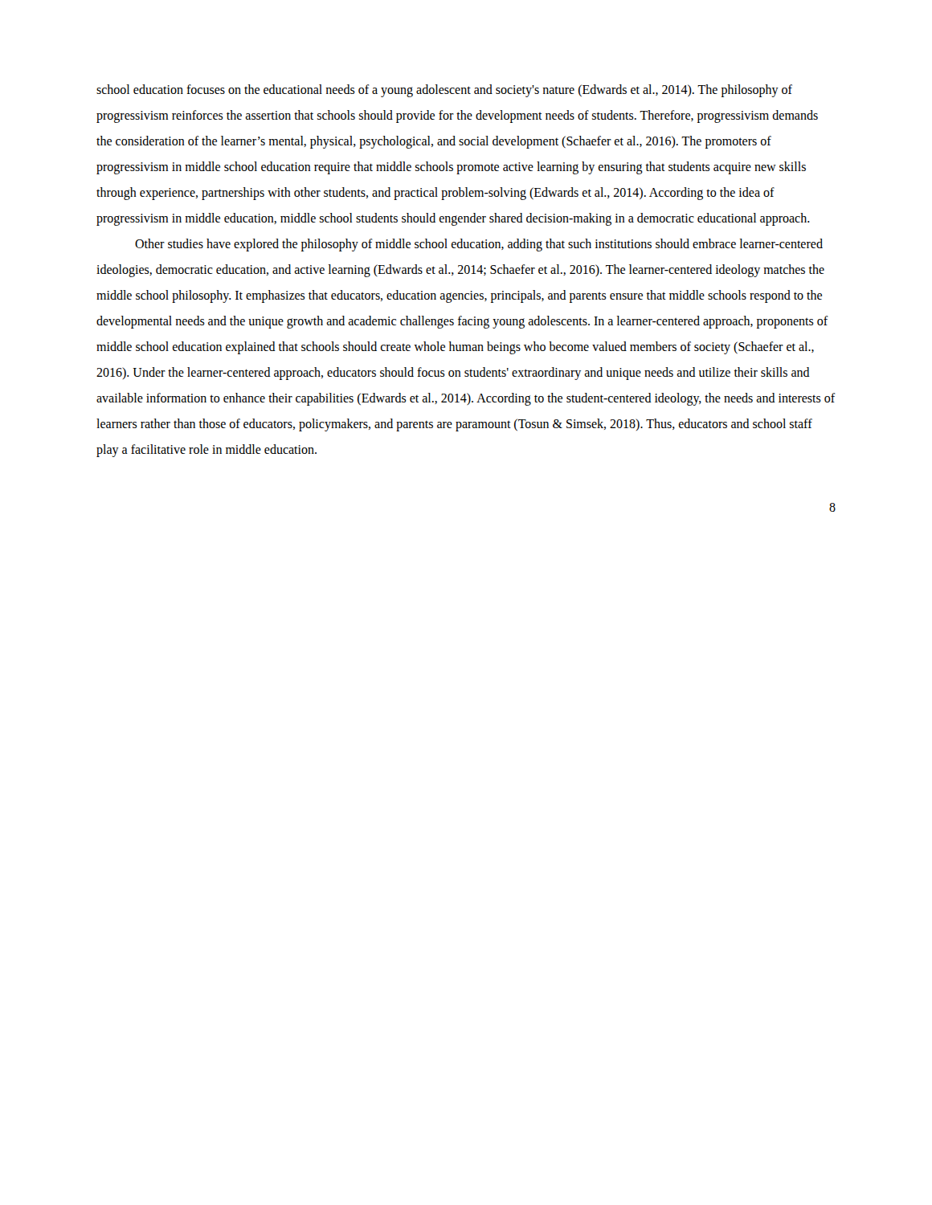school education focuses on the educational needs of a young adolescent and society's nature (Edwards et al., 2014). The philosophy of progressivism reinforces the assertion that schools should provide for the development needs of students. Therefore, progressivism demands the consideration of the learner’s mental, physical, psychological, and social development (Schaefer et al., 2016). The promoters of progressivism in middle school education require that middle schools promote active learning by ensuring that students acquire new skills through experience, partnerships with other students, and practical problem-solving (Edwards et al., 2014). According to the idea of progressivism in middle education, middle school students should engender shared decision-making in a democratic educational approach.
Other studies have explored the philosophy of middle school education, adding that such institutions should embrace learner-centered ideologies, democratic education, and active learning (Edwards et al., 2014; Schaefer et al., 2016). The learner-centered ideology matches the middle school philosophy. It emphasizes that educators, education agencies, principals, and parents ensure that middle schools respond to the developmental needs and the unique growth and academic challenges facing young adolescents. In a learner-centered approach, proponents of middle school education explained that schools should create whole human beings who become valued members of society (Schaefer et al., 2016). Under the learner-centered approach, educators should focus on students' extraordinary and unique needs and utilize their skills and available information to enhance their capabilities (Edwards et al., 2014). According to the student-centered ideology, the needs and interests of learners rather than those of educators, policymakers, and parents are paramount (Tosun & Simsek, 2018). Thus, educators and school staff play a facilitative role in middle education.
8